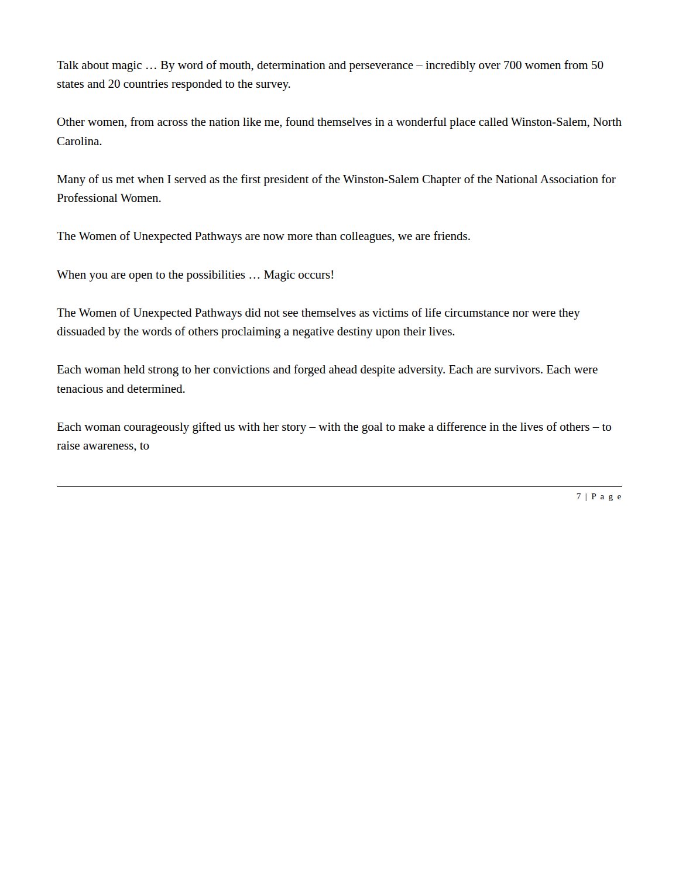Talk about magic … By word of mouth, determination and perseverance – incredibly over 700 women from 50 states and 20 countries responded to the survey.
Other women, from across the nation like me, found themselves in a wonderful place called Winston-Salem, North Carolina.
Many of us met when I served as the first president of the Winston-Salem Chapter of the National Association for Professional Women.
The Women of Unexpected Pathways are now more than colleagues, we are friends.
When you are open to the possibilities … Magic occurs!
The Women of Unexpected Pathways did not see themselves as victims of life circumstance nor were they dissuaded by the words of others proclaiming a negative destiny upon their lives.
Each woman held strong to her convictions and forged ahead despite adversity. Each are survivors. Each were tenacious and determined.
Each woman courageously gifted us with her story – with the goal to make a difference in the lives of others – to raise awareness, to
7 | P a g e